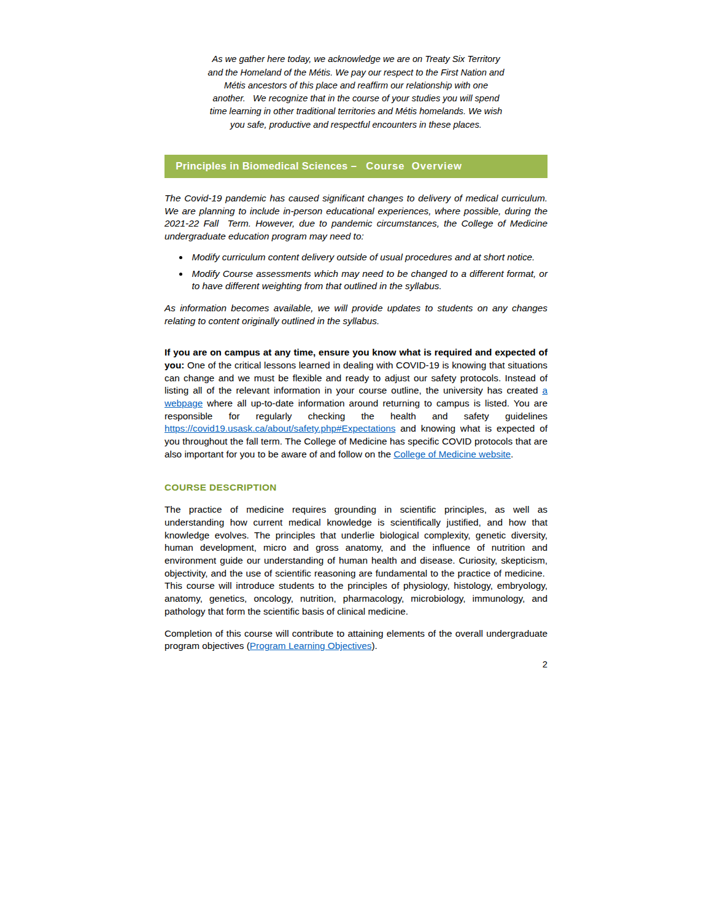As we gather here today, we acknowledge we are on Treaty Six Territory and the Homeland of the Métis. We pay our respect to the First Nation and Métis ancestors of this place and reaffirm our relationship with one another. We recognize that in the course of your studies you will spend time learning in other traditional territories and Métis homelands. We wish you safe, productive and respectful encounters in these places.
Principles in Biomedical Sciences – Course Overview
The Covid-19 pandemic has caused significant changes to delivery of medical curriculum. We are planning to include in-person educational experiences, where possible, during the 2021-22 Fall Term. However, due to pandemic circumstances, the College of Medicine undergraduate education program may need to:
Modify curriculum content delivery outside of usual procedures and at short notice.
Modify Course assessments which may need to be changed to a different format, or to have different weighting from that outlined in the syllabus.
As information becomes available, we will provide updates to students on any changes relating to content originally outlined in the syllabus.
If you are on campus at any time, ensure you know what is required and expected of you: One of the critical lessons learned in dealing with COVID-19 is knowing that situations can change and we must be flexible and ready to adjust our safety protocols. Instead of listing all of the relevant information in your course outline, the university has created a webpage where all up-to-date information around returning to campus is listed. You are responsible for regularly checking the health and safety guidelines https://covid19.usask.ca/about/safety.php#Expectations and knowing what is expected of you throughout the fall term. The College of Medicine has specific COVID protocols that are also important for you to be aware of and follow on the College of Medicine website.
COURSE DESCRIPTION
The practice of medicine requires grounding in scientific principles, as well as understanding how current medical knowledge is scientifically justified, and how that knowledge evolves. The principles that underlie biological complexity, genetic diversity, human development, micro and gross anatomy, and the influence of nutrition and environment guide our understanding of human health and disease. Curiosity, skepticism, objectivity, and the use of scientific reasoning are fundamental to the practice of medicine. This course will introduce students to the principles of physiology, histology, embryology, anatomy, genetics, oncology, nutrition, pharmacology, microbiology, immunology, and pathology that form the scientific basis of clinical medicine.
Completion of this course will contribute to attaining elements of the overall undergraduate program objectives (Program Learning Objectives).
2